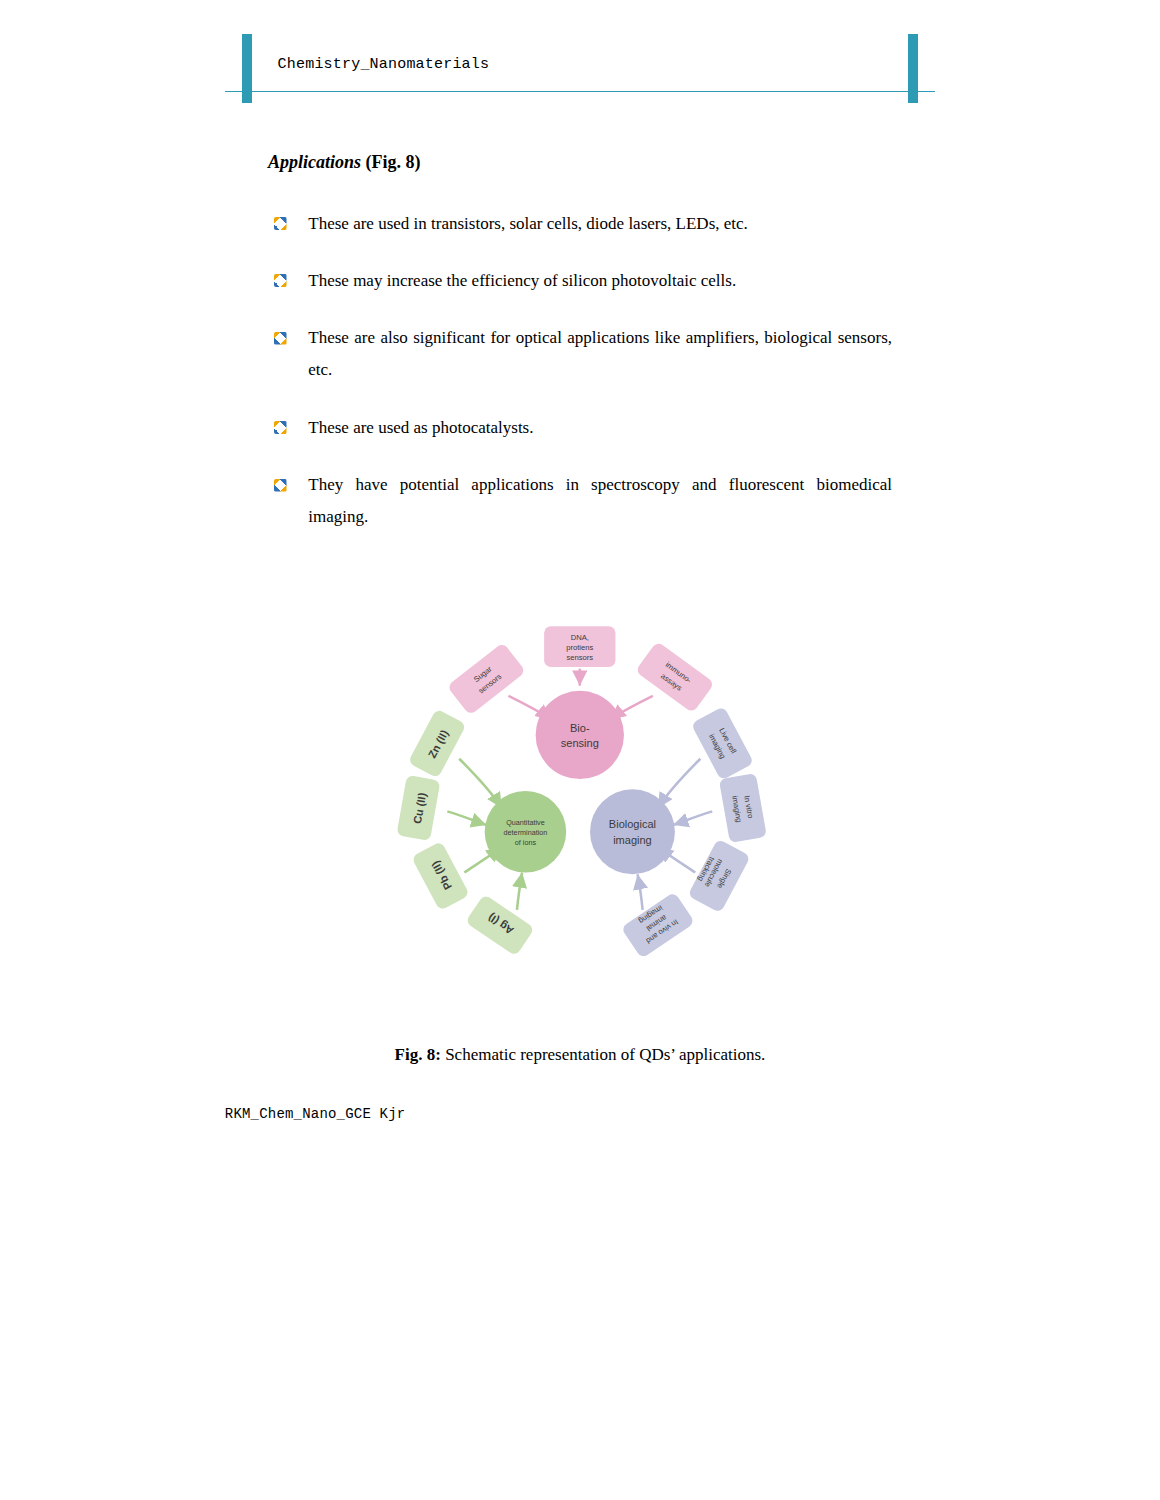Chemistry_Nanomaterials
Applications (Fig. 8)
These are used in transistors, solar cells, diode lasers, LEDs, etc.
These may increase the efficiency of silicon photovoltaic cells.
These are also significant for optical applications like amplifiers, biological sensors, etc.
These are used as photocatalysts.
They have potential applications in spectroscopy and fluorescent biomedical imaging.
Sugar sensors DNA, protiens sensors immuno- assays Zn (II) Cu (II) Pb (II) Ag (I) Live cell imaging In vitro imaging Single molecule tracking In vivo and animal imaging Bio- sensing Quantitative determination of ions Biological imaging
Fig. 8: Schematic representation of QDs’ applications.
RKM_Chem_Nano_GCE Kjr